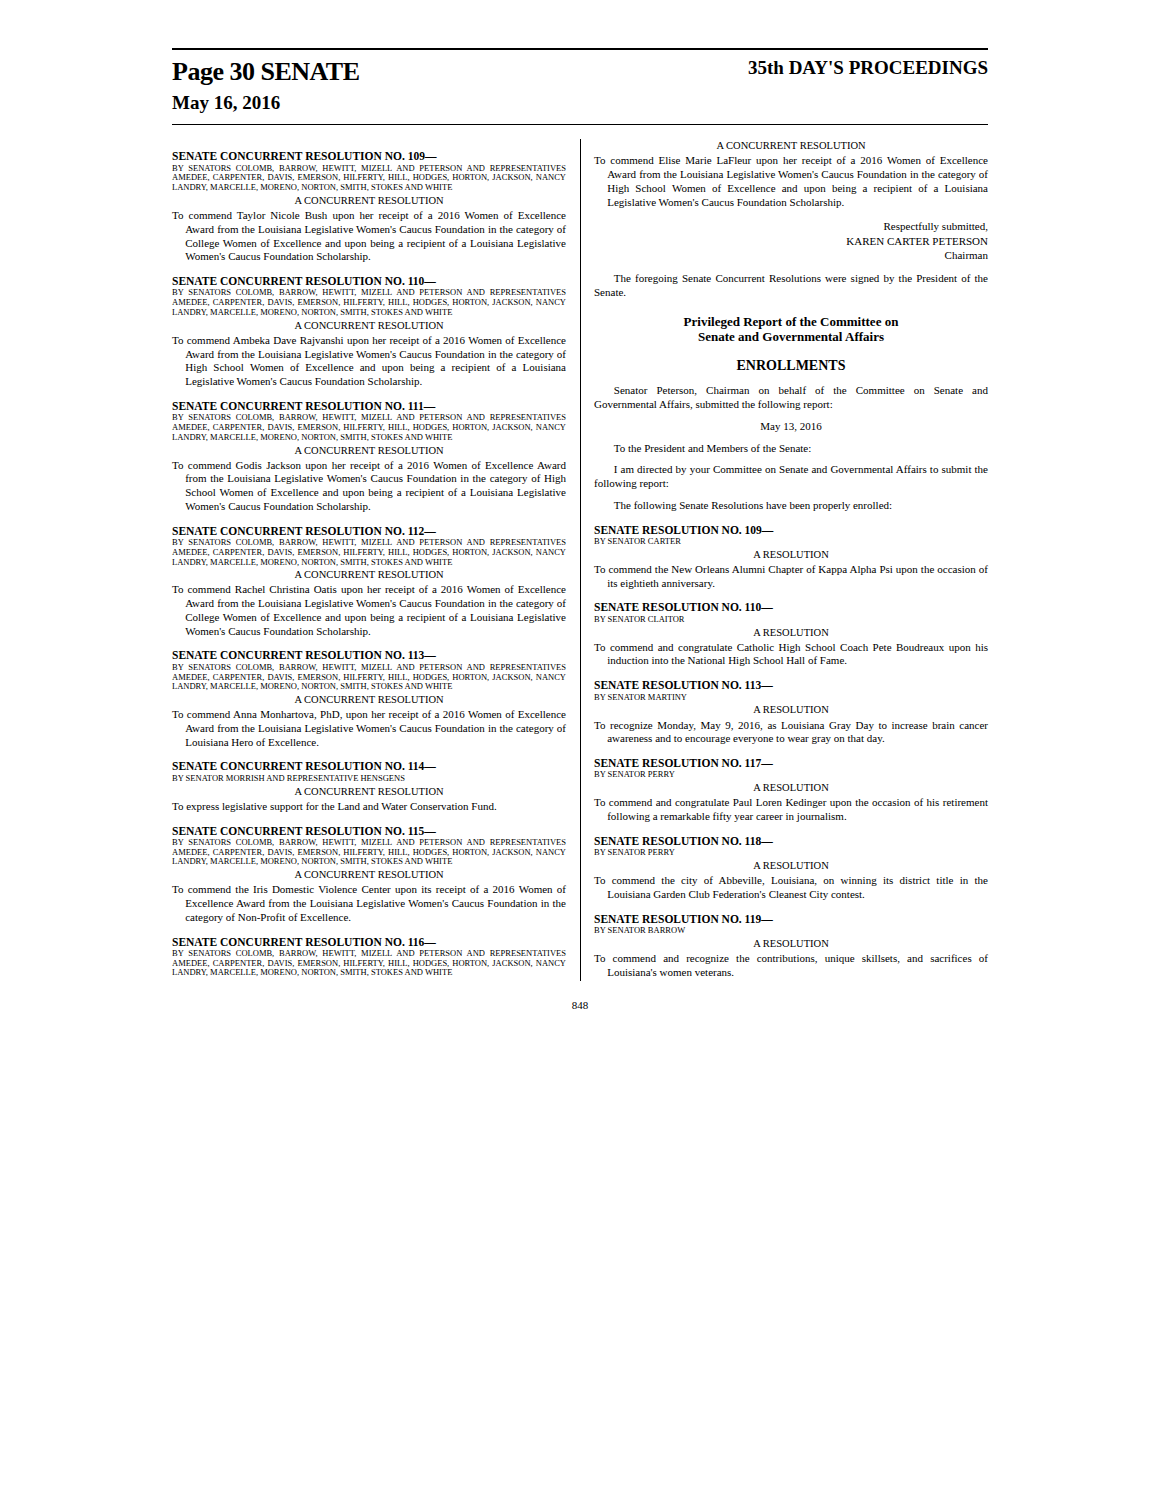Page 30 SENATE
35th DAY'S PROCEEDINGS
May 16, 2016
SENATE CONCURRENT RESOLUTION NO. 109—
BY SENATORS COLOMB, BARROW, HEWITT, MIZELL AND PETERSON AND REPRESENTATIVES AMEDEE, CARPENTER, DAVIS, EMERSON, HILFERTY, HILL, HODGES, HORTON, JACKSON, NANCY LANDRY, MARCELLE, MORENO, NORTON, SMITH, STOKES AND WHITE
A CONCURRENT RESOLUTION
To commend Taylor Nicole Bush upon her receipt of a 2016 Women of Excellence Award from the Louisiana Legislative Women's Caucus Foundation in the category of College Women of Excellence and upon being a recipient of a Louisiana Legislative Women's Caucus Foundation Scholarship.
SENATE CONCURRENT RESOLUTION NO. 110—
BY SENATORS COLOMB, BARROW, HEWITT, MIZELL AND PETERSON AND REPRESENTATIVES AMEDEE, CARPENTER, DAVIS, EMERSON, HILFERTY, HILL, HODGES, HORTON, JACKSON, NANCY LANDRY, MARCELLE, MORENO, NORTON, SMITH, STOKES AND WHITE
A CONCURRENT RESOLUTION
To commend Ambeka Dave Rajvanshi upon her receipt of a 2016 Women of Excellence Award from the Louisiana Legislative Women's Caucus Foundation in the category of High School Women of Excellence and upon being a recipient of a Louisiana Legislative Women's Caucus Foundation Scholarship.
SENATE CONCURRENT RESOLUTION NO. 111—
BY SENATORS COLOMB, BARROW, HEWITT, MIZELL AND PETERSON AND REPRESENTATIVES AMEDEE, CARPENTER, DAVIS, EMERSON, HILFERTY, HILL, HODGES, HORTON, JACKSON, NANCY LANDRY, MARCELLE, MORENO, NORTON, SMITH, STOKES AND WHITE
A CONCURRENT RESOLUTION
To commend Godis Jackson upon her receipt of a 2016 Women of Excellence Award from the Louisiana Legislative Women's Caucus Foundation in the category of High School Women of Excellence and upon being a recipient of a Louisiana Legislative Women's Caucus Foundation Scholarship.
SENATE CONCURRENT RESOLUTION NO. 112—
BY SENATORS COLOMB, BARROW, HEWITT, MIZELL AND PETERSON AND REPRESENTATIVES AMEDEE, CARPENTER, DAVIS, EMERSON, HILFERTY, HILL, HODGES, HORTON, JACKSON, NANCY LANDRY, MARCELLE, MORENO, NORTON, SMITH, STOKES AND WHITE
A CONCURRENT RESOLUTION
To commend Rachel Christina Oatis upon her receipt of a 2016 Women of Excellence Award from the Louisiana Legislative Women's Caucus Foundation in the category of College Women of Excellence and upon being a recipient of a Louisiana Legislative Women's Caucus Foundation Scholarship.
SENATE CONCURRENT RESOLUTION NO. 113—
BY SENATORS COLOMB, BARROW, HEWITT, MIZELL AND PETERSON AND REPRESENTATIVES AMEDEE, CARPENTER, DAVIS, EMERSON, HILFERTY, HILL, HODGES, HORTON, JACKSON, NANCY LANDRY, MARCELLE, MORENO, NORTON, SMITH, STOKES AND WHITE
A CONCURRENT RESOLUTION
To commend Anna Monhartova, PhD, upon her receipt of a 2016 Women of Excellence Award from the Louisiana Legislative Women's Caucus Foundation in the category of Louisiana Hero of Excellence.
SENATE CONCURRENT RESOLUTION NO. 114—
BY SENATOR MORRISH AND REPRESENTATIVE HENSGENS
A CONCURRENT RESOLUTION
To express legislative support for the Land and Water Conservation Fund.
SENATE CONCURRENT RESOLUTION NO. 115—
BY SENATORS COLOMB, BARROW, HEWITT, MIZELL AND PETERSON AND REPRESENTATIVES AMEDEE, CARPENTER, DAVIS, EMERSON, HILFERTY, HILL, HODGES, HORTON, JACKSON, NANCY LANDRY, MARCELLE, MORENO, NORTON, SMITH, STOKES AND WHITE
A CONCURRENT RESOLUTION
To commend the Iris Domestic Violence Center upon its receipt of a 2016 Women of Excellence Award from the Louisiana Legislative Women's Caucus Foundation in the category of Non-Profit of Excellence.
SENATE CONCURRENT RESOLUTION NO. 116—
BY SENATORS COLOMB, BARROW, HEWITT, MIZELL AND PETERSON AND REPRESENTATIVES AMEDEE, CARPENTER, DAVIS, EMERSON, HILFERTY, HILL, HODGES, HORTON, JACKSON, NANCY LANDRY, MARCELLE, MORENO, NORTON, SMITH, STOKES AND WHITE
A CONCURRENT RESOLUTION
To commend Elise Marie LaFleur upon her receipt of a 2016 Women of Excellence Award from the Louisiana Legislative Women's Caucus Foundation in the category of High School Women of Excellence and upon being a recipient of a Louisiana Legislative Women's Caucus Foundation Scholarship.
Respectfully submitted,
KAREN CARTER PETERSON
Chairman
The foregoing Senate Concurrent Resolutions were signed by the President of the Senate.
Privileged Report of the Committee on
Senate and Governmental Affairs
ENROLLMENTS
Senator Peterson, Chairman on behalf of the Committee on Senate and Governmental Affairs, submitted the following report:
May 13, 2016
To the President and Members of the Senate:
I am directed by your Committee on Senate and Governmental Affairs to submit the following report:
The following Senate Resolutions have been properly enrolled:
SENATE RESOLUTION NO. 109—
BY SENATOR CARTER
A RESOLUTION
To commend the New Orleans Alumni Chapter of Kappa Alpha Psi upon the occasion of its eightieth anniversary.
SENATE RESOLUTION NO. 110—
BY SENATOR CLAITOR
A RESOLUTION
To commend and congratulate Catholic High School Coach Pete Boudreaux upon his induction into the National High School Hall of Fame.
SENATE RESOLUTION NO. 113—
BY SENATOR MARTINY
A RESOLUTION
To recognize Monday, May 9, 2016, as Louisiana Gray Day to increase brain cancer awareness and to encourage everyone to wear gray on that day.
SENATE RESOLUTION NO. 117—
BY SENATOR PERRY
A RESOLUTION
To commend and congratulate Paul Loren Kedinger upon the occasion of his retirement following a remarkable fifty year career in journalism.
SENATE RESOLUTION NO. 118—
BY SENATOR PERRY
A RESOLUTION
To commend the city of Abbeville, Louisiana, on winning its district title in the Louisiana Garden Club Federation's Cleanest City contest.
SENATE RESOLUTION NO. 119—
BY SENATOR BARROW
A RESOLUTION
To commend and recognize the contributions, unique skillsets, and sacrifices of Louisiana's women veterans.
848